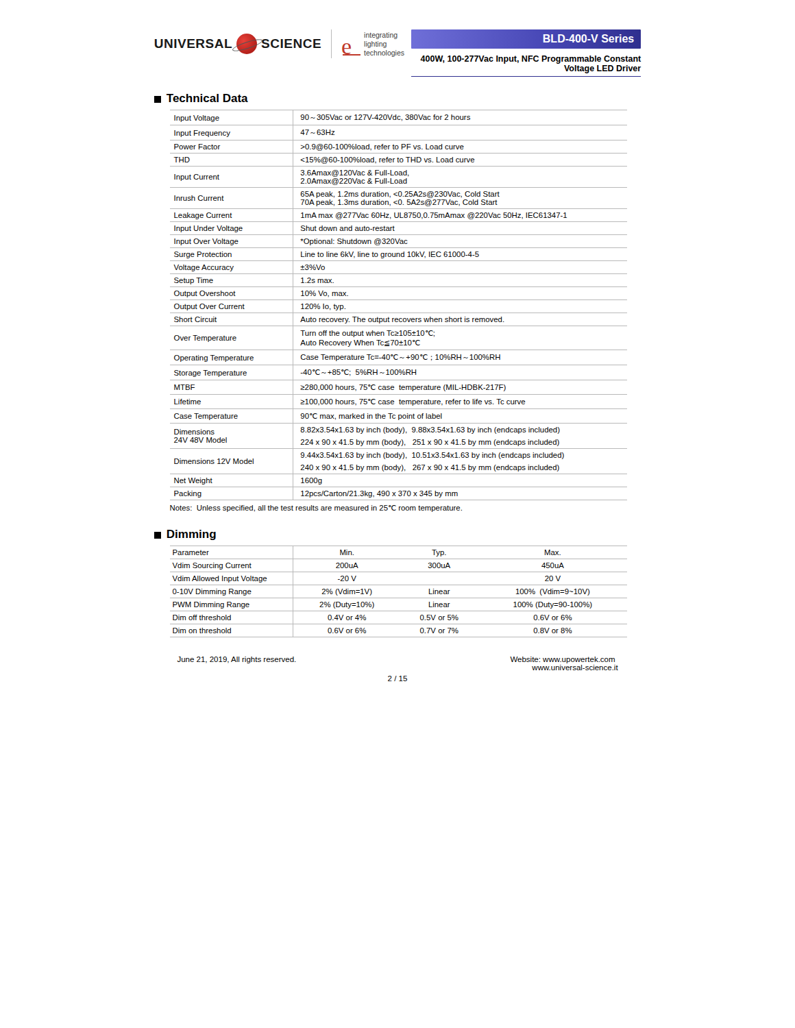UNIVERSAL SCIENCE
e integrating lighting technologies
BLD-400-V Series
400W, 100-277Vac Input, NFC Programmable Constant Voltage LED Driver
Technical Data
| Input Voltage | 90～305Vac or 127V-420Vdc, 380Vac for 2 hours |
| Input Frequency | 47～63Hz |
| Power Factor | >0.9@60-100%load, refer to PF vs. Load curve |
| THD | <15%@60-100%load, refer to THD vs. Load curve |
| Input Current | 3.6Amax@120Vac & Full-Load, 2.0Amax@220Vac & Full-Load |
| Inrush Current | 65A peak, 1.2ms duration, <0.25A2s@230Vac, Cold Start 70A peak, 1.3ms duration, <0. 5A2s@277Vac, Cold Start |
| Leakage Current | 1mA max @277Vac 60Hz, UL8750,0.75mAmax @220Vac 50Hz, IEC61347-1 |
| Input Under Voltage | Shut down and auto-restart |
| Input Over Voltage | *Optional: Shutdown @320Vac |
| Surge Protection | Line to line 6kV, line to ground 10kV, IEC 61000-4-5 |
| Voltage Accuracy | ±3%Vo |
| Setup Time | 1.2s max. |
| Output Overshoot | 10% Vo, max. |
| Output Over Current | 120% Io, typ. |
| Short Circuit | Auto recovery. The output recovers when short is removed. |
| Over Temperature | Turn off the output when Tc≥105±10℃; Auto Recovery When Tc≦70±10℃ |
| Operating Temperature | Case Temperature Tc=-40℃～+90℃；10%RH～100%RH |
| Storage Temperature | -40℃～+85℃; 5%RH～100%RH |
| MTBF | ≥280,000 hours, 75℃ case temperature (MIL-HDBK-217F) |
| Lifetime | ≥100,000 hours, 75℃ case temperature, refer to life vs. Tc curve |
| Case Temperature | 90℃ max, marked in the Tc point of label |
| Dimensions 24V 48V Model | 8.82x3.54x1.63 by inch (body), 9.88x3.54x1.63 by inch (endcaps included) |
| 224 x 90 x 41.5 by mm (body), 251 x 90 x 41.5 by mm (endcaps included) |
| Dimensions 12V Model | 9.44x3.54x1.63 by inch (body), 10.51x3.54x1.63 by inch (endcaps included) |
| 240 x 90 x 41.5 by mm (body), 267 x 90 x 41.5 by mm (endcaps included) |
| Net Weight | 1600g |
| Packing | 12pcs/Carton/21.3kg, 490 x 370 x 345 by mm |
Notes: Unless specified, all the test results are measured in 25℃ room temperature.
Dimming
| Parameter | Min. | Typ. | Max. |
| --- | --- | --- | --- |
| Vdim Sourcing Current | 200uA | 300uA | 450uA |
| Vdim Allowed Input Voltage | -20 V | | 20 V |
| 0-10V Dimming Range | 2% (Vdim=1V) | Linear | 100% (Vdim=9~10V) |
| PWM Dimming Range | 2% (Duty=10%) | Linear | 100% (Duty=90-100%) |
| Dim off threshold | 0.4V or 4% | 0.5V or 5% | 0.6V or 6% |
| Dim on threshold | 0.6V or 6% | 0.7V or 7% | 0.8V or 8% |
June 21, 2019, All rights reserved.
Website: www.upowertek.com
www.universal-science.it
2 / 15